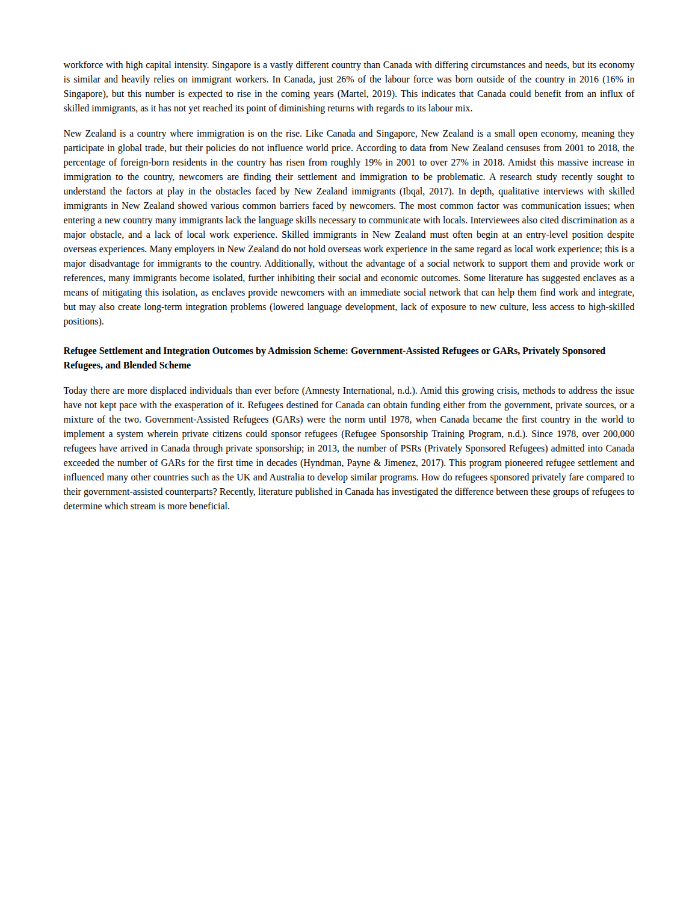workforce with high capital intensity. Singapore is a vastly different country than Canada with differing circumstances and needs, but its economy is similar and heavily relies on immigrant workers. In Canada, just 26% of the labour force was born outside of the country in 2016 (16% in Singapore), but this number is expected to rise in the coming years (Martel, 2019). This indicates that Canada could benefit from an influx of skilled immigrants, as it has not yet reached its point of diminishing returns with regards to its labour mix.
New Zealand is a country where immigration is on the rise. Like Canada and Singapore, New Zealand is a small open economy, meaning they participate in global trade, but their policies do not influence world price. According to data from New Zealand censuses from 2001 to 2018, the percentage of foreign-born residents in the country has risen from roughly 19% in 2001 to over 27% in 2018. Amidst this massive increase in immigration to the country, newcomers are finding their settlement and immigration to be problematic. A research study recently sought to understand the factors at play in the obstacles faced by New Zealand immigrants (Ibqal, 2017). In depth, qualitative interviews with skilled immigrants in New Zealand showed various common barriers faced by newcomers. The most common factor was communication issues; when entering a new country many immigrants lack the language skills necessary to communicate with locals. Interviewees also cited discrimination as a major obstacle, and a lack of local work experience. Skilled immigrants in New Zealand must often begin at an entry-level position despite overseas experiences. Many employers in New Zealand do not hold overseas work experience in the same regard as local work experience; this is a major disadvantage for immigrants to the country. Additionally, without the advantage of a social network to support them and provide work or references, many immigrants become isolated, further inhibiting their social and economic outcomes. Some literature has suggested enclaves as a means of mitigating this isolation, as enclaves provide newcomers with an immediate social network that can help them find work and integrate, but may also create long-term integration problems (lowered language development, lack of exposure to new culture, less access to high-skilled positions).
Refugee Settlement and Integration Outcomes by Admission Scheme: Government-Assisted Refugees or GARs, Privately Sponsored Refugees, and Blended Scheme
Today there are more displaced individuals than ever before (Amnesty International, n.d.). Amid this growing crisis, methods to address the issue have not kept pace with the exasperation of it. Refugees destined for Canada can obtain funding either from the government, private sources, or a mixture of the two. Government-Assisted Refugees (GARs) were the norm until 1978, when Canada became the first country in the world to implement a system wherein private citizens could sponsor refugees (Refugee Sponsorship Training Program, n.d.). Since 1978, over 200,000 refugees have arrived in Canada through private sponsorship; in 2013, the number of PSRs (Privately Sponsored Refugees) admitted into Canada exceeded the number of GARs for the first time in decades (Hyndman, Payne & Jimenez, 2017). This program pioneered refugee settlement and influenced many other countries such as the UK and Australia to develop similar programs. How do refugees sponsored privately fare compared to their government-assisted counterparts? Recently, literature published in Canada has investigated the difference between these groups of refugees to determine which stream is more beneficial.